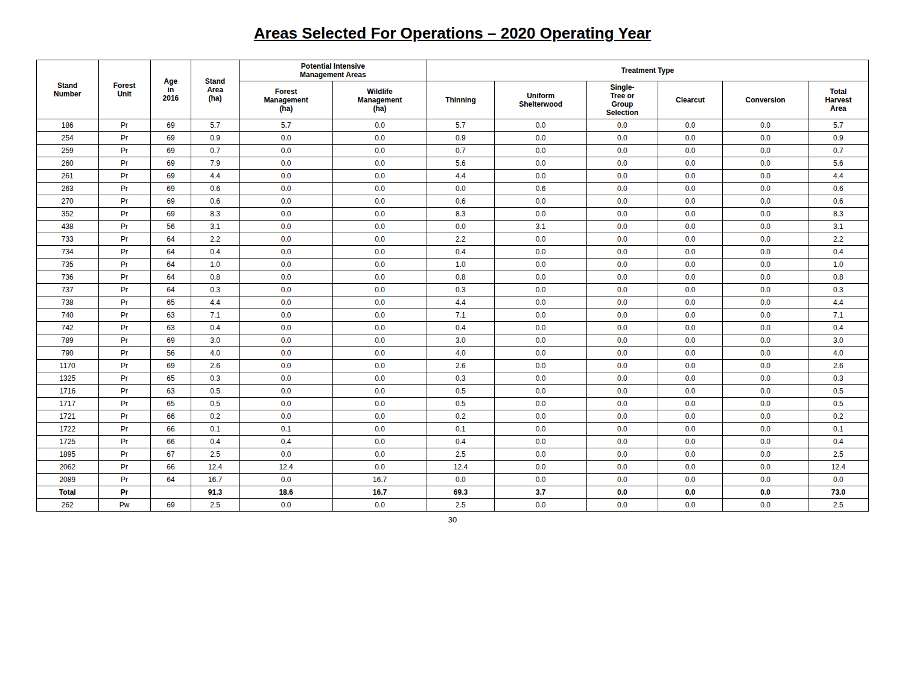Areas Selected For Operations – 2020 Operating Year
| Stand Number | Forest Unit | Age in 2016 | Stand Area (ha) | Potential Intensive Management Areas | Treatment Type |
| --- | --- | --- | --- | --- | --- |
| Forest Management (ha) | Wildlife Management (ha) | Thinning | Uniform Shelterwood | Single- Tree or Group Selection | Clearcut | Conversion | Total Harvest Area |
| 186 | Pr | 69 | 5.7 | 5.7 | 0.0 | 5.7 | 0.0 | 0.0 | 0.0 | 0.0 | 5.7 |
| 254 | Pr | 69 | 0.9 | 0.0 | 0.0 | 0.9 | 0.0 | 0.0 | 0.0 | 0.0 | 0.9 |
| 259 | Pr | 69 | 0.7 | 0.0 | 0.0 | 0.7 | 0.0 | 0.0 | 0.0 | 0.0 | 0.7 |
| 260 | Pr | 69 | 7.9 | 0.0 | 0.0 | 5.6 | 0.0 | 0.0 | 0.0 | 0.0 | 5.6 |
| 261 | Pr | 69 | 4.4 | 0.0 | 0.0 | 4.4 | 0.0 | 0.0 | 0.0 | 0.0 | 4.4 |
| 263 | Pr | 69 | 0.6 | 0.0 | 0.0 | 0.0 | 0.6 | 0.0 | 0.0 | 0.0 | 0.6 |
| 270 | Pr | 69 | 0.6 | 0.0 | 0.0 | 0.6 | 0.0 | 0.0 | 0.0 | 0.0 | 0.6 |
| 352 | Pr | 69 | 8.3 | 0.0 | 0.0 | 8.3 | 0.0 | 0.0 | 0.0 | 0.0 | 8.3 |
| 438 | Pr | 56 | 3.1 | 0.0 | 0.0 | 0.0 | 3.1 | 0.0 | 0.0 | 0.0 | 3.1 |
| 733 | Pr | 64 | 2.2 | 0.0 | 0.0 | 2.2 | 0.0 | 0.0 | 0.0 | 0.0 | 2.2 |
| 734 | Pr | 64 | 0.4 | 0.0 | 0.0 | 0.4 | 0.0 | 0.0 | 0.0 | 0.0 | 0.4 |
| 735 | Pr | 64 | 1.0 | 0.0 | 0.0 | 1.0 | 0.0 | 0.0 | 0.0 | 0.0 | 1.0 |
| 736 | Pr | 64 | 0.8 | 0.0 | 0.0 | 0.8 | 0.0 | 0.0 | 0.0 | 0.0 | 0.8 |
| 737 | Pr | 64 | 0.3 | 0.0 | 0.0 | 0.3 | 0.0 | 0.0 | 0.0 | 0.0 | 0.3 |
| 738 | Pr | 65 | 4.4 | 0.0 | 0.0 | 4.4 | 0.0 | 0.0 | 0.0 | 0.0 | 4.4 |
| 740 | Pr | 63 | 7.1 | 0.0 | 0.0 | 7.1 | 0.0 | 0.0 | 0.0 | 0.0 | 7.1 |
| 742 | Pr | 63 | 0.4 | 0.0 | 0.0 | 0.4 | 0.0 | 0.0 | 0.0 | 0.0 | 0.4 |
| 789 | Pr | 69 | 3.0 | 0.0 | 0.0 | 3.0 | 0.0 | 0.0 | 0.0 | 0.0 | 3.0 |
| 790 | Pr | 56 | 4.0 | 0.0 | 0.0 | 4.0 | 0.0 | 0.0 | 0.0 | 0.0 | 4.0 |
| 1170 | Pr | 69 | 2.6 | 0.0 | 0.0 | 2.6 | 0.0 | 0.0 | 0.0 | 0.0 | 2.6 |
| 1325 | Pr | 65 | 0.3 | 0.0 | 0.0 | 0.3 | 0.0 | 0.0 | 0.0 | 0.0 | 0.3 |
| 1716 | Pr | 63 | 0.5 | 0.0 | 0.0 | 0.5 | 0.0 | 0.0 | 0.0 | 0.0 | 0.5 |
| 1717 | Pr | 65 | 0.5 | 0.0 | 0.0 | 0.5 | 0.0 | 0.0 | 0.0 | 0.0 | 0.5 |
| 1721 | Pr | 66 | 0.2 | 0.0 | 0.0 | 0.2 | 0.0 | 0.0 | 0.0 | 0.0 | 0.2 |
| 1722 | Pr | 66 | 0.1 | 0.1 | 0.0 | 0.1 | 0.0 | 0.0 | 0.0 | 0.0 | 0.1 |
| 1725 | Pr | 66 | 0.4 | 0.4 | 0.0 | 0.4 | 0.0 | 0.0 | 0.0 | 0.0 | 0.4 |
| 1895 | Pr | 67 | 2.5 | 0.0 | 0.0 | 2.5 | 0.0 | 0.0 | 0.0 | 0.0 | 2.5 |
| 2062 | Pr | 66 | 12.4 | 12.4 | 0.0 | 12.4 | 0.0 | 0.0 | 0.0 | 0.0 | 12.4 |
| 2089 | Pr | 64 | 16.7 | 0.0 | 16.7 | 0.0 | 0.0 | 0.0 | 0.0 | 0.0 | 0.0 |
| Total | Pr | | 91.3 | 18.6 | 16.7 | 69.3 | 3.7 | 0.0 | 0.0 | 0.0 | 73.0 |
| 262 | Pw | 69 | 2.5 | 0.0 | 0.0 | 2.5 | 0.0 | 0.0 | 0.0 | 0.0 | 2.5 |
30